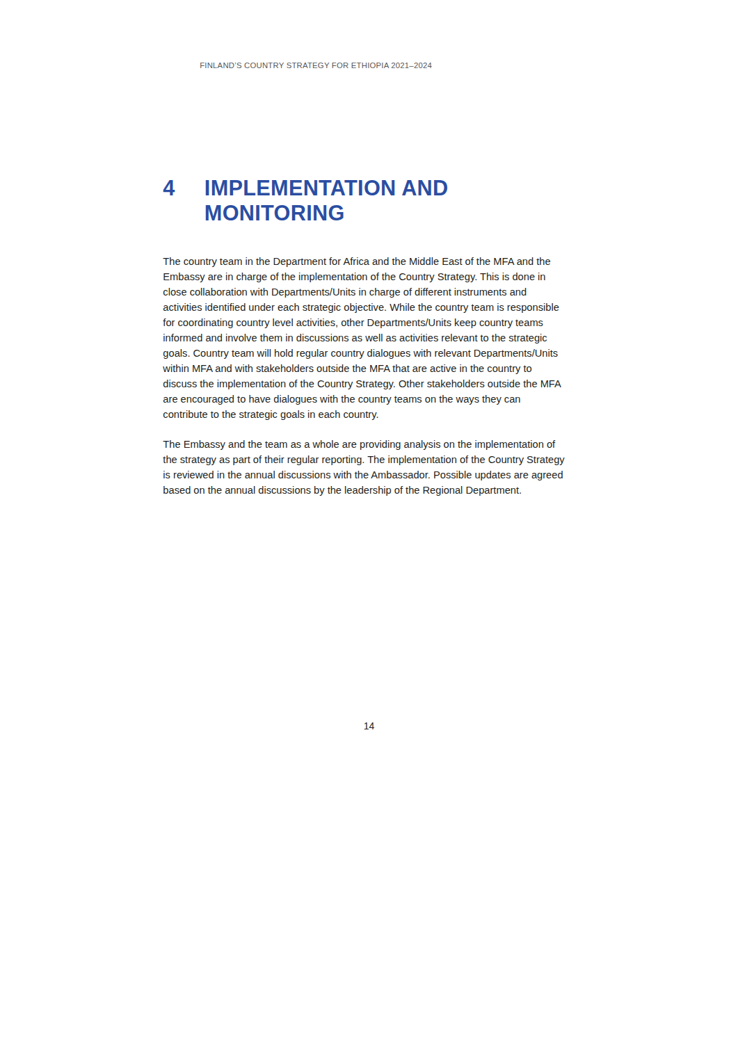Finland’s country strategy for Ethiopia 2021–2024
4 IMPLEMENTATION AND MONITORING
The country team in the Department for Africa and the Middle East of the MFA and the Embassy are in charge of the implementation of the Country Strategy. This is done in close collaboration with Departments/Units in charge of different instruments and activities identified under each strategic objective. While the country team is responsible for coordinating country level activities, other Departments/Units keep country teams informed and involve them in discussions as well as activities relevant to the strategic goals. Country team will hold regular country dialogues with relevant Departments/Units within MFA and with stakeholders outside the MFA that are active in the country to discuss the implementation of the Country Strategy. Other stakeholders outside the MFA are encouraged to have dialogues with the country teams on the ways they can contribute to the strategic goals in each country.
The Embassy and the team as a whole are providing analysis on the implementation of the strategy as part of their regular reporting. The implementation of the Country Strategy is reviewed in the annual discussions with the Ambassador. Possible updates are agreed based on the annual discussions by the leadership of the Regional Department.
14